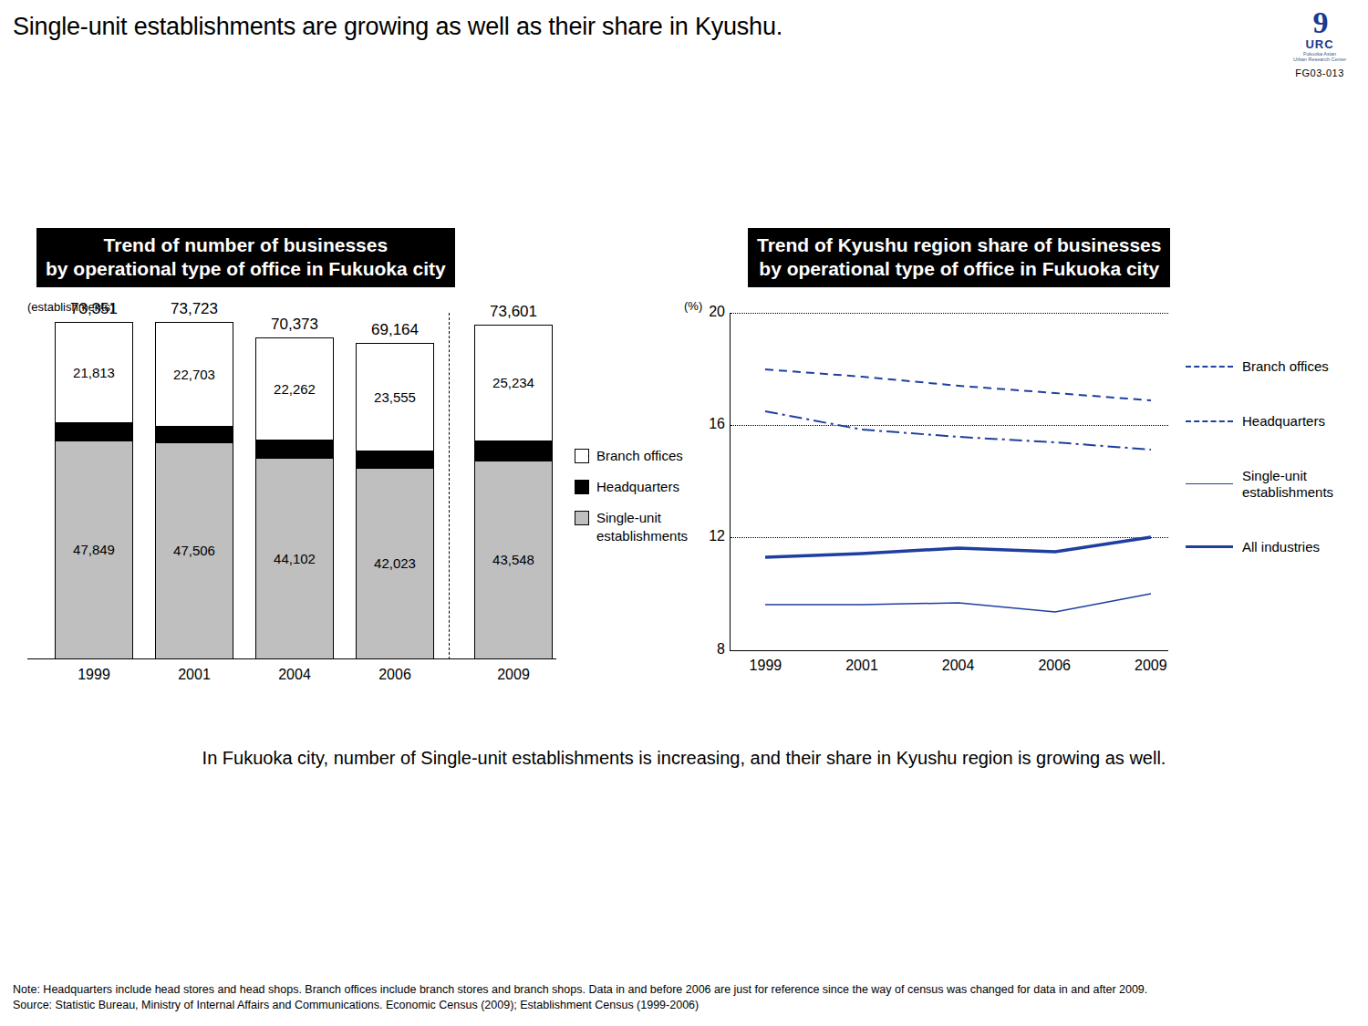Single-unit establishments are growing as well as their share in Kyushu.
9
URC
Fukuoka Asian
Urban Research Center
FG03-013
Trend of number of businesses
by operational type of office in Fukuoka city
(establishments)
73,351
21,813
47,849
1999
73,723
22,703
47,506
2001
70,373
22,262
44,102
2004
69,164
23,555
42,023
2006
73,601
25,234
43,548
2009
Branch offices
Headquarters
Single-unit
establishments
(%)
Trend of Kyushu region share of businesses
by operational type of office in Fukuoka city
20
16
12
8
1999
2001
2004
2006
2009
Branch offices
Headquarters
Single-unit
establishments
All industries
In Fukuoka city, number of Single-unit establishments is increasing, and their share in Kyushu region is growing as well.
Note: Headquarters include head stores and head shops. Branch offices include branch stores and branch shops. Data in and before 2006 are just for reference since the way of census was changed for data in and after 2009.
Source: Statistic Bureau, Ministry of Internal Affairs and Communications. Economic Census (2009); Establishment Census (1999-2006)